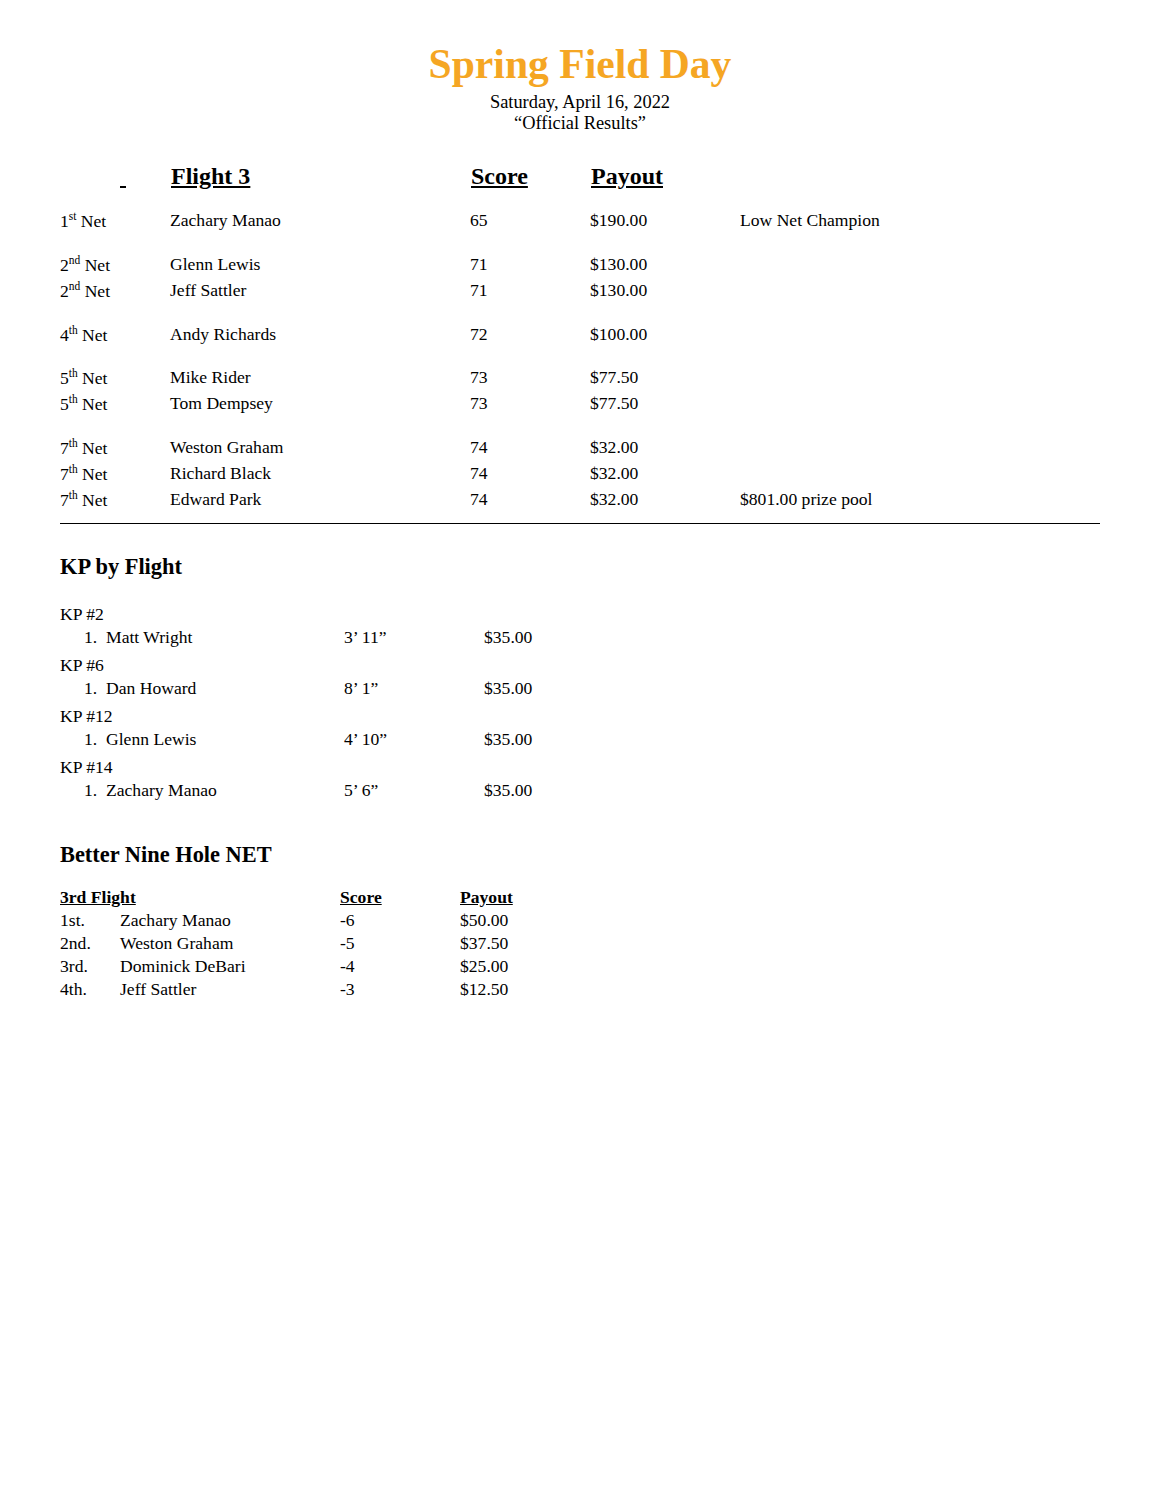Spring Field Day
Saturday, April 16, 2022
“Official Results”
| | Flight 3 | Score | Payout | |
| --- | --- | --- | --- | --- |
| 1 st Net | Zachary Manao | 65 | $190.00 | Low Net Champion |
| 2 nd Net | Glenn Lewis | 71 | $130.00 | |
| 2 nd Net | Jeff Sattler | 71 | $130.00 | |
| 4 th Net | Andy Richards | 72 | $100.00 | |
| 5 th Net | Mike Rider | 73 | $77.50 | |
| 5 th Net | Tom Dempsey | 73 | $77.50 | |
| 7 th Net | Weston Graham | 74 | $32.00 | |
| 7 th Net | Richard Black | 74 | $32.00 | |
| 7 th Net | Edward Park | 74 | $32.00 | $801.00 prize pool |
KP by Flight
| KP #2 |
| 1. Matt Wright | 3’ 11” | $35.00 |
| KP #6 |
| 1. Dan Howard | 8’ 1” | $35.00 |
| KP #12 |
| 1. Glenn Lewis | 4’ 10” | $35.00 |
| KP #14 |
| 1. Zachary Manao | 5’ 6” | $35.00 |
Better Nine Hole NET
| 3rd Flight | Score | Payout |
| --- | --- | --- |
| 1st. | Zachary Manao | -6 | $50.00 |
| 2nd. | Weston Graham | -5 | $37.50 |
| 3rd. | Dominick DeBari | -4 | $25.00 |
| 4th. | Jeff Sattler | -3 | $12.50 |